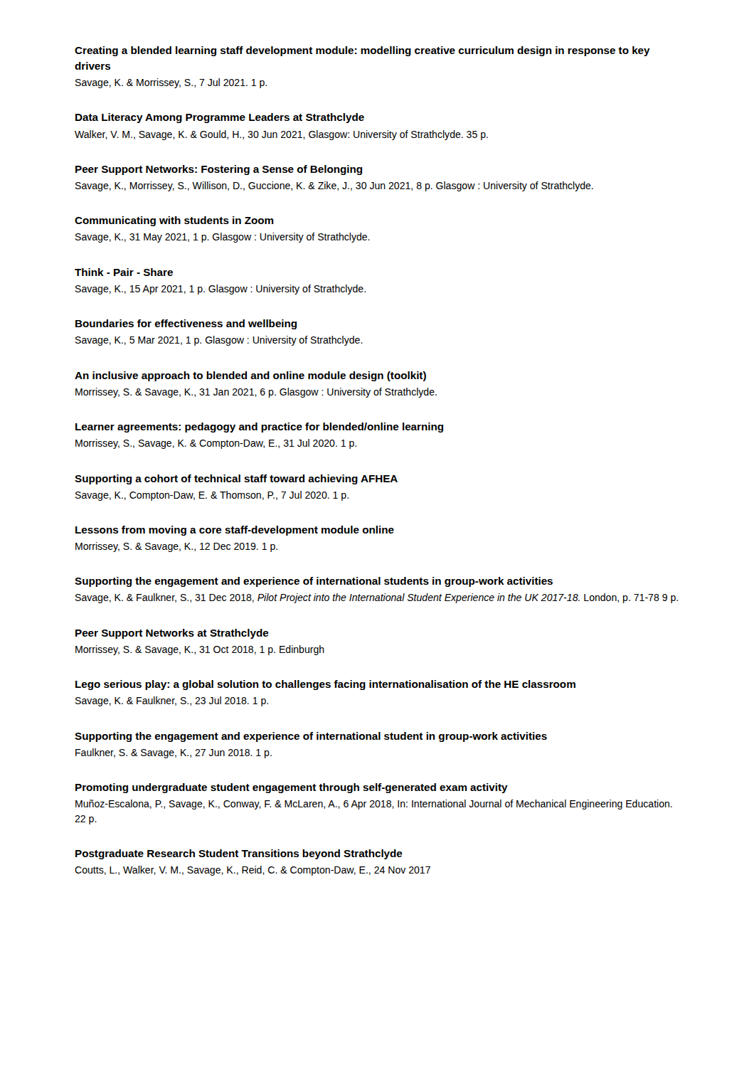Creating a blended learning staff development module: modelling creative curriculum design in response to key drivers
Savage, K. & Morrissey, S., 7 Jul 2021. 1 p.
Data Literacy Among Programme Leaders at Strathclyde
Walker, V. M., Savage, K. & Gould, H., 30 Jun 2021, Glasgow: University of Strathclyde. 35 p.
Peer Support Networks: Fostering a Sense of Belonging
Savage, K., Morrissey, S., Willison, D., Guccione, K. & Zike, J., 30 Jun 2021, 8 p. Glasgow : University of Strathclyde.
Communicating with students in Zoom
Savage, K., 31 May 2021, 1 p. Glasgow : University of Strathclyde.
Think - Pair - Share
Savage, K., 15 Apr 2021, 1 p. Glasgow : University of Strathclyde.
Boundaries for effectiveness and wellbeing
Savage, K., 5 Mar 2021, 1 p. Glasgow : University of Strathclyde.
An inclusive approach to blended and online module design (toolkit)
Morrissey, S. & Savage, K., 31 Jan 2021, 6 p. Glasgow : University of Strathclyde.
Learner agreements: pedagogy and practice for blended/online learning
Morrissey, S., Savage, K. & Compton-Daw, E., 31 Jul 2020. 1 p.
Supporting a cohort of technical staff toward achieving AFHEA
Savage, K., Compton-Daw, E. & Thomson, P., 7 Jul 2020. 1 p.
Lessons from moving a core staff-development module online
Morrissey, S. & Savage, K., 12 Dec 2019. 1 p.
Supporting the engagement and experience of international students in group-work activities
Savage, K. & Faulkner, S., 31 Dec 2018, Pilot Project into the International Student Experience in the UK 2017-18. London, p. 71-78 9 p.
Peer Support Networks at Strathclyde
Morrissey, S. & Savage, K., 31 Oct 2018, 1 p. Edinburgh
Lego serious play: a global solution to challenges facing internationalisation of the HE classroom
Savage, K. & Faulkner, S., 23 Jul 2018. 1 p.
Supporting the engagement and experience of international student in group-work activities
Faulkner, S. & Savage, K., 27 Jun 2018. 1 p.
Promoting undergraduate student engagement through self-generated exam activity
Muñoz-Escalona, P., Savage, K., Conway, F. & McLaren, A., 6 Apr 2018, In: International Journal of Mechanical Engineering Education. 22 p.
Postgraduate Research Student Transitions beyond Strathclyde
Coutts, L., Walker, V. M., Savage, K., Reid, C. & Compton-Daw, E., 24 Nov 2017